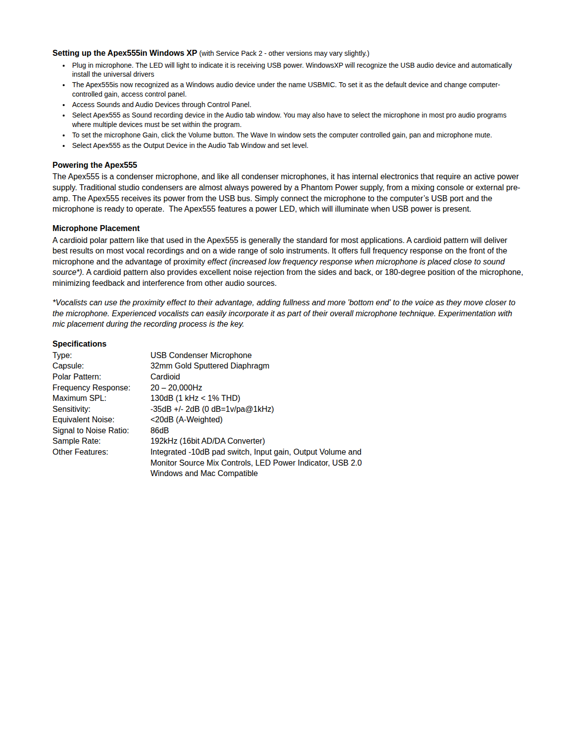Setting up the Apex555in Windows XP (with Service Pack 2 - other versions may vary slightly.)
Plug in microphone. The LED will light to indicate it is receiving USB power. WindowsXP will recognize the USB audio device and automatically install the universal drivers
The Apex555is now recognized as a Windows audio device under the name USBMIC. To set it as the default device and change computer-controlled gain, access control panel.
Access Sounds and Audio Devices through Control Panel.
Select Apex555 as Sound recording device in the Audio tab window. You may also have to select the microphone in most pro audio programs where multiple devices must be set within the program.
To set the microphone Gain, click the Volume button. The Wave In window sets the computer controlled gain, pan and microphone mute.
Select Apex555 as the Output Device in the Audio Tab Window and set level.
Powering the Apex555
The Apex555 is a condenser microphone, and like all condenser microphones, it has internal electronics that require an active power supply. Traditional studio condensers are almost always powered by a Phantom Power supply, from a mixing console or external pre-amp. The Apex555 receives its power from the USB bus. Simply connect the microphone to the computer’s USB port and the microphone is ready to operate. The Apex555 features a power LED, which will illuminate when USB power is present.
Microphone Placement
A cardioid polar pattern like that used in the Apex555 is generally the standard for most applications. A cardioid pattern will deliver best results on most vocal recordings and on a wide range of solo instruments. It offers full frequency response on the front of the microphone and the advantage of proximity effect (increased low frequency response when microphone is placed close to sound source*). A cardioid pattern also provides excellent noise rejection from the sides and back, or 180-degree position of the microphone, minimizing feedback and interference from other audio sources.
*Vocalists can use the proximity effect to their advantage, adding fullness and more 'bottom end' to the voice as they move closer to the microphone. Experienced vocalists can easily incorporate it as part of their overall microphone technique. Experimentation with mic placement during the recording process is the key.
Specifications
| Type: | USB Condenser Microphone |
| Capsule: | 32mm Gold Sputtered Diaphragm |
| Polar Pattern: | Cardioid |
| Frequency Response: | 20 – 20,000Hz |
| Maximum SPL: | 130dB (1 kHz < 1% THD) |
| Sensitivity: | -35dB +/- 2dB (0 dB=1v/pa@1kHz) |
| Equivalent Noise: | <20dB (A-Weighted) |
| Signal to Noise Ratio: | 86dB |
| Sample Rate: | 192kHz (16bit AD/DA Converter) |
| Other Features: | Integrated -10dB pad switch, Input gain, Output Volume and Monitor Source Mix Controls, LED Power Indicator, USB 2.0 Windows and Mac Compatible |